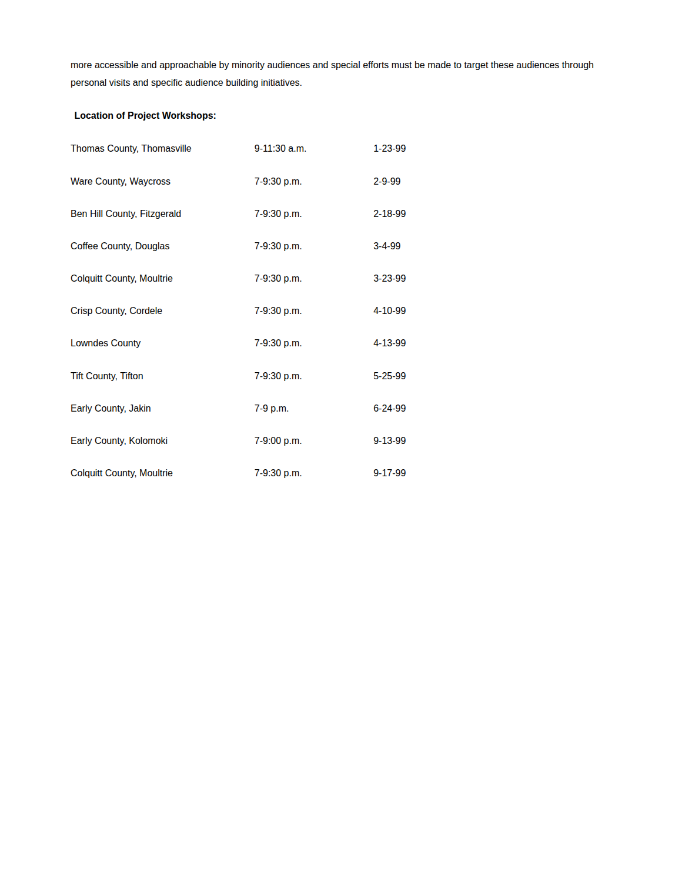more accessible and approachable by minority audiences and special efforts must be made to target these audiences through personal visits and specific audience building initiatives.
Location of Project Workshops:
| Thomas County, Thomasville | 9-11:30 a.m. | 1-23-99 |
| Ware County, Waycross | 7-9:30 p.m. | 2-9-99 |
| Ben Hill County, Fitzgerald | 7-9:30 p.m. | 2-18-99 |
| Coffee County, Douglas | 7-9:30 p.m. | 3-4-99 |
| Colquitt County, Moultrie | 7-9:30 p.m. | 3-23-99 |
| Crisp County, Cordele | 7-9:30 p.m. | 4-10-99 |
| Lowndes County | 7-9:30 p.m. | 4-13-99 |
| Tift County, Tifton | 7-9:30 p.m. | 5-25-99 |
| Early County, Jakin | 7-9 p.m. | 6-24-99 |
| Early County, Kolomoki | 7-9:00 p.m. | 9-13-99 |
| Colquitt County, Moultrie | 7-9:30 p.m. | 9-17-99 |